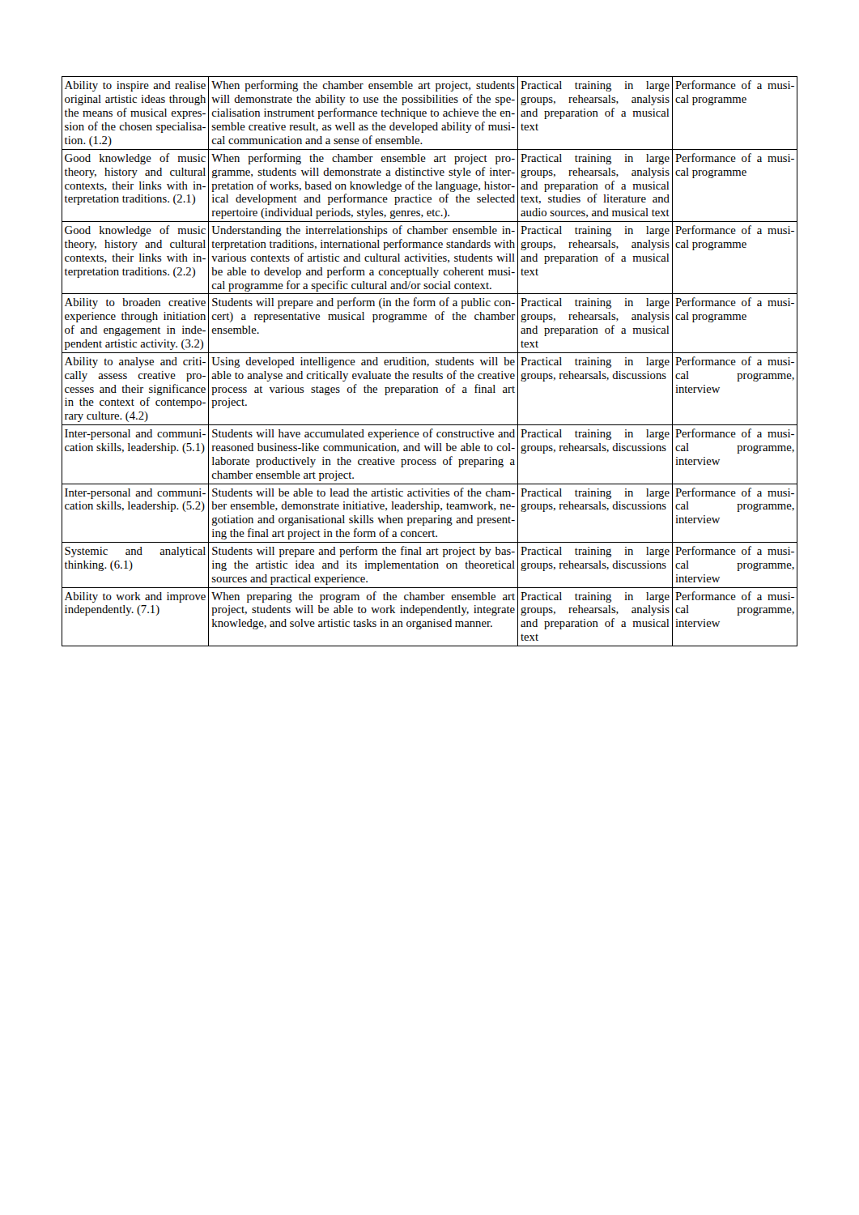| Ability to inspire and realise original artistic ideas through the means of musical expression of the chosen specialisation. (1.2) | When performing the chamber ensemble art project, students will demonstrate the ability to use the possibilities of the specialisation instrument performance technique to achieve the ensemble creative result, as well as the developed ability of musical communication and a sense of ensemble. | Practical training in large groups, rehearsals, analysis and preparation of a musical text | Performance of a musical programme |
| Good knowledge of music theory, history and cultural contexts, their links with interpretation traditions. (2.1) | When performing the chamber ensemble art project programme, students will demonstrate a distinctive style of interpretation of works, based on knowledge of the language, historical development and performance practice of the selected repertoire (individual periods, styles, genres, etc.). | Practical training in large groups, rehearsals, analysis and preparation of a musical text, studies of literature and audio sources, and musical text | Performance of a musical programme |
| Good knowledge of music theory, history and cultural contexts, their links with interpretation traditions. (2.2) | Understanding the interrelationships of chamber ensemble interpretation traditions, international performance standards with various contexts of artistic and cultural activities, students will be able to develop and perform a conceptually coherent musical programme for a specific cultural and/or social context. | Practical training in large groups, rehearsals, analysis and preparation of a musical text | Performance of a musical programme |
| Ability to broaden creative experience through initiation of and engagement in independent artistic activity. (3.2) | Students will prepare and perform (in the form of a public concert) a representative musical programme of the chamber ensemble. | Practical training in large groups, rehearsals, analysis and preparation of a musical text | Performance of a musical programme |
| Ability to analyse and critically assess creative processes and their significance in the context of contemporary culture. (4.2) | Using developed intelligence and erudition, students will be able to analyse and critically evaluate the results of the creative process at various stages of the preparation of a final art project. | Practical training in large groups, rehearsals, discussions | Performance of a musical programme, interview |
| Inter-personal and communication skills, leadership. (5.1) | Students will have accumulated experience of constructive and reasoned business-like communication, and will be able to collaborate productively in the creative process of preparing a chamber ensemble art project. | Practical training in large groups, rehearsals, discussions | Performance of a musical programme, interview |
| Inter-personal and communication skills, leadership. (5.2) | Students will be able to lead the artistic activities of the chamber ensemble, demonstrate initiative, leadership, teamwork, negotiation and organisational skills when preparing and presenting the final art project in the form of a concert. | Practical training in large groups, rehearsals, discussions | Performance of a musical programme, interview |
| Systemic and analytical thinking. (6.1) | Students will prepare and perform the final art project by basing the artistic idea and its implementation on theoretical sources and practical experience. | Practical training in large groups, rehearsals, discussions | Performance of a musical programme, interview |
| Ability to work and improve independently. (7.1) | When preparing the program of the chamber ensemble art project, students will be able to work independently, integrate knowledge, and solve artistic tasks in an organised manner. | Practical training in large groups, rehearsals, analysis and preparation of a musical text | Performance of a musical programme, interview |